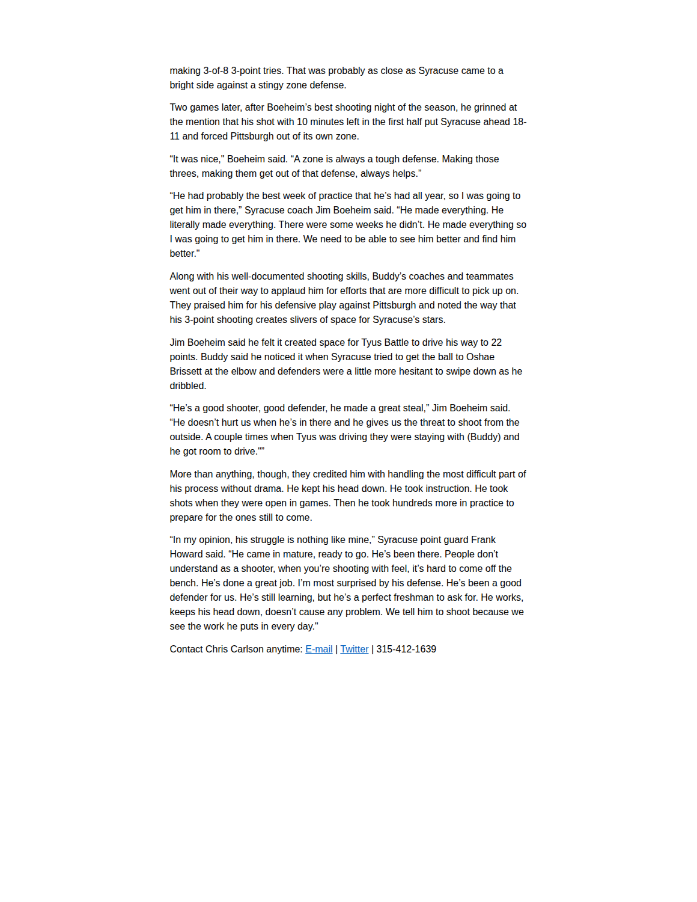making 3-of-8 3-point tries. That was probably as close as Syracuse came to a bright side against a stingy zone defense.
Two games later, after Boeheim’s best shooting night of the season, he grinned at the mention that his shot with 10 minutes left in the first half put Syracuse ahead 18-11 and forced Pittsburgh out of its own zone.
“It was nice," Boeheim said. “A zone is always a tough defense. Making those threes, making them get out of that defense, always helps.”
“He had probably the best week of practice that he’s had all year, so I was going to get him in there,” Syracuse coach Jim Boeheim said. “He made everything. He literally made everything. There were some weeks he didn’t. He made everything so I was going to get him in there. We need to be able to see him better and find him better."
Along with his well-documented shooting skills, Buddy’s coaches and teammates went out of their way to applaud him for efforts that are more difficult to pick up on. They praised him for his defensive play against Pittsburgh and noted the way that his 3-point shooting creates slivers of space for Syracuse’s stars.
Jim Boeheim said he felt it created space for Tyus Battle to drive his way to 22 points. Buddy said he noticed it when Syracuse tried to get the ball to Oshae Brissett at the elbow and defenders were a little more hesitant to swipe down as he dribbled.
“He’s a good shooter, good defender, he made a great steal,” Jim Boeheim said. “He doesn’t hurt us when he’s in there and he gives us the threat to shoot from the outside. A couple times when Tyus was driving they were staying with (Buddy) and he got room to drive."”
More than anything, though, they credited him with handling the most difficult part of his process without drama. He kept his head down. He took instruction. He took shots when they were open in games. Then he took hundreds more in practice to prepare for the ones still to come.
“In my opinion, his struggle is nothing like mine,” Syracuse point guard Frank Howard said. “He came in mature, ready to go. He’s been there. People don’t understand as a shooter, when you’re shooting with feel, it’s hard to come off the bench. He’s done a great job. I’m most surprised by his defense. He’s been a good defender for us. He’s still learning, but he’s a perfect freshman to ask for. He works, keeps his head down, doesn’t cause any problem. We tell him to shoot because we see the work he puts in every day."
Contact Chris Carlson anytime: E-mail | Twitter | 315-412-1639